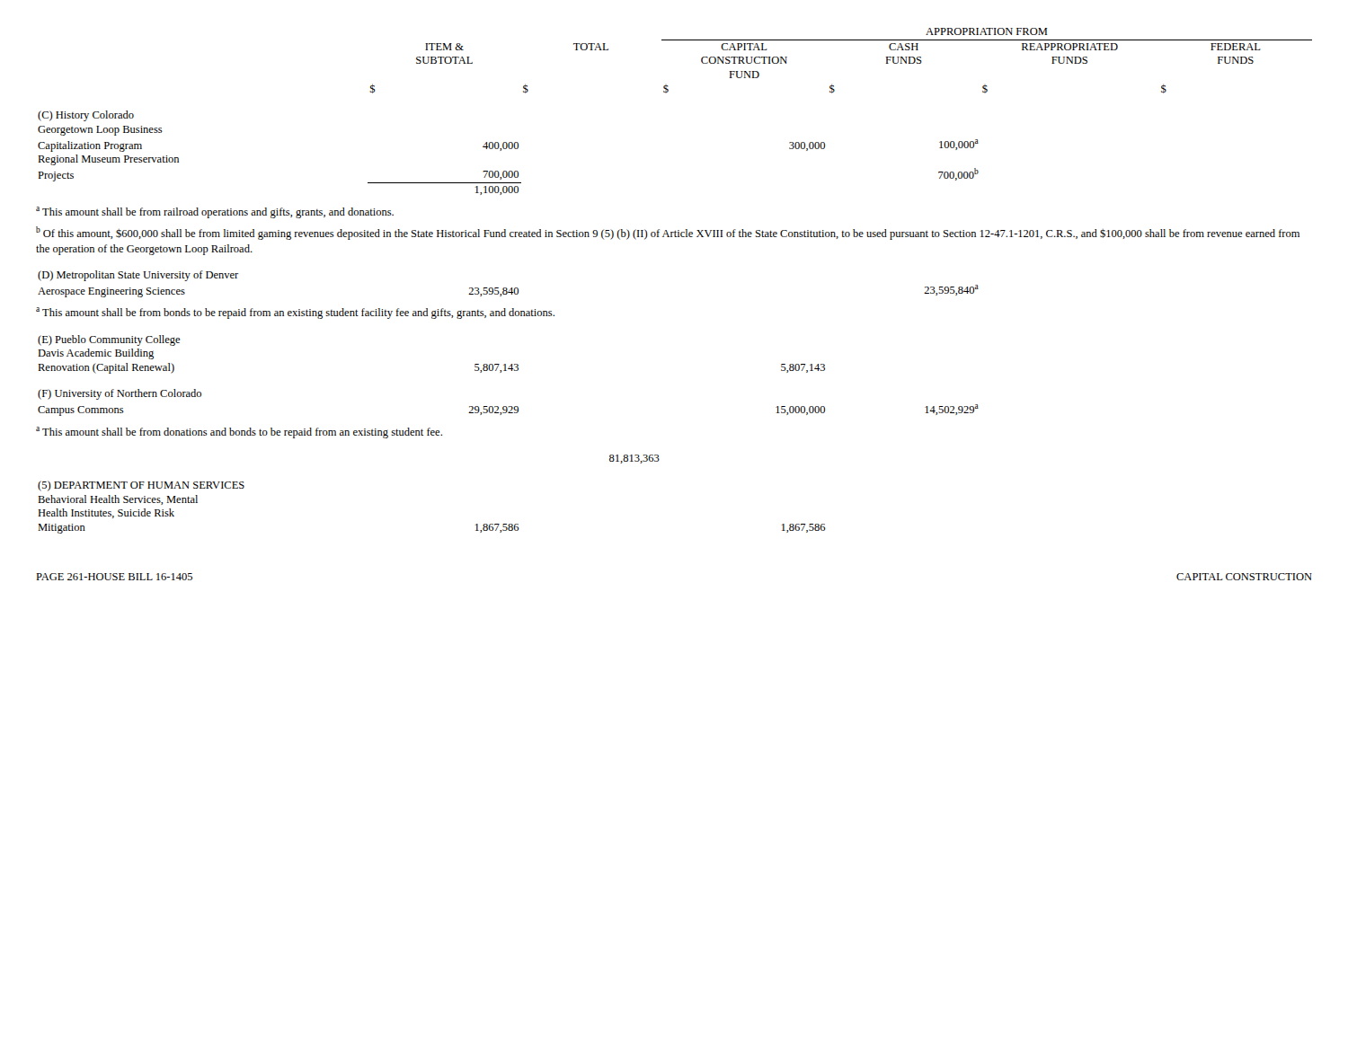| | | | APPROPRIATION FROM |
| | ITEM & | TOTAL | CAPITAL | CASH | REAPPROPRIATED | FEDERAL |
| | SUBTOTAL | | CONSTRUCTION | FUNDS | FUNDS | FUNDS |
| | | | FUND | | | |
| | $ | $ | $ | $ | $ | $ |
| (C) History Colorado | | | | | | |
| Georgetown Loop Business | | | | | | |
| Capitalization Program | 400,000 | | 300,000 | 100,000 a | | |
| Regional Museum Preservation | | | | | | |
| Projects | 700,000 | | | 700,000 b | | |
| | 1,100,000 | | | | | |
a This amount shall be from railroad operations and gifts, grants, and donations.
b Of this amount, $600,000 shall be from limited gaming revenues deposited in the State Historical Fund created in Section 9 (5) (b) (II) of Article XVIII of the State Constitution, to be used pursuant to Section 12-47.1-1201, C.R.S., and $100,000 shall be from revenue earned from the operation of the Georgetown Loop Railroad.
| (D) Metropolitan State University of Denver | | | | | | |
| Aerospace Engineering Sciences | 23,595,840 | | | 23,595,840 a | | |
a This amount shall be from bonds to be repaid from an existing student facility fee and gifts, grants, and donations.
| (E) Pueblo Community College | | | | | | |
| Davis Academic Building | | | | | | |
| Renovation (Capital Renewal) | 5,807,143 | | 5,807,143 | | | |
| (F) University of Northern Colorado | | | | | | |
| Campus Commons | 29,502,929 | | 15,000,000 | 14,502,929 a | | |
a This amount shall be from donations and bonds to be repaid from an existing student fee.
| | | 81,813,363 | | | | |
| (5) DEPARTMENT OF HUMAN SERVICES | | | | | | |
| Behavioral Health Services, Mental | | | | | | |
| Health Institutes, Suicide Risk | | | | | | |
| Mitigation | 1,867,586 | | 1,867,586 | | | |
PAGE 261-HOUSE BILL 16-1405 CAPITAL CONSTRUCTION